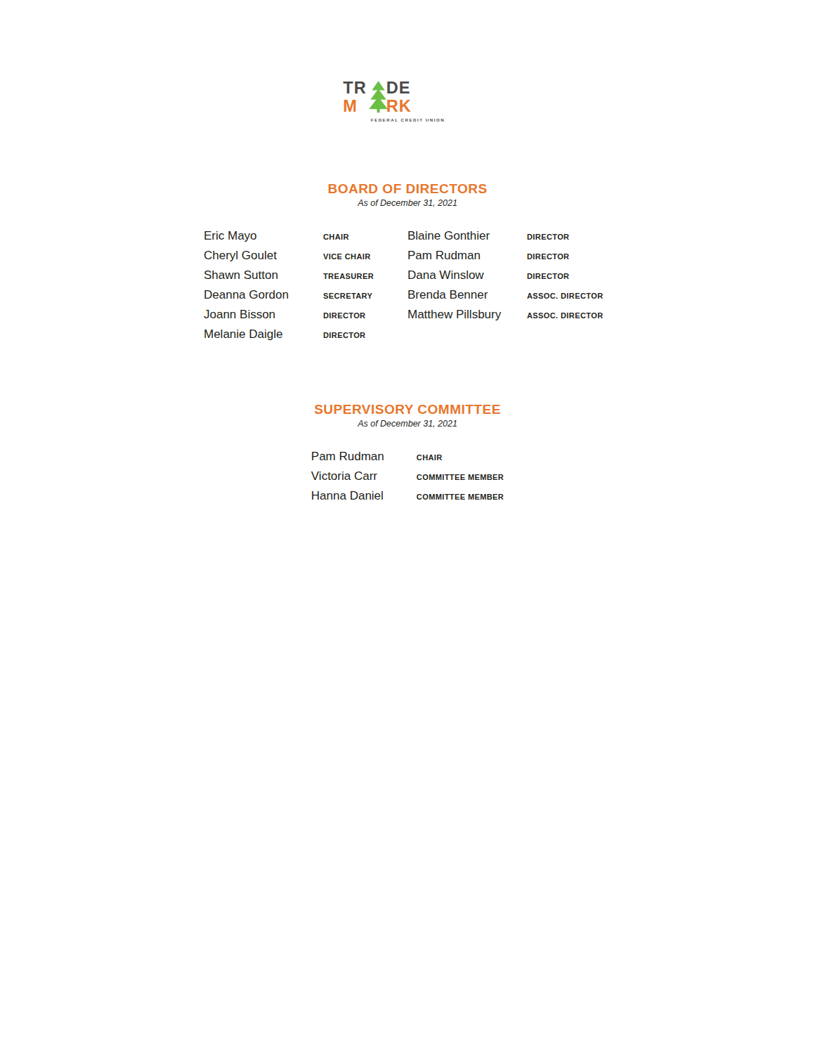TR DE M RK FEDERAL CREDIT UNION
Board of Directors
As of December 31, 2021
| Eric Mayo | Chair | Blaine Gonthier | Director |
| Cheryl Goulet | Vice Chair | Pam Rudman | Director |
| Shawn Sutton | Treasurer | Dana Winslow | Director |
| Deanna Gordon | Secretary | Brenda Benner | Assoc. Director |
| Joann Bisson | Director | Matthew Pillsbury | Assoc. Director |
| Melanie Daigle | Director | | |
Supervisory Committee
As of December 31, 2021
| Pam Rudman | Chair |
| Victoria Carr | Committee Member |
| Hanna Daniel | Committee Member |